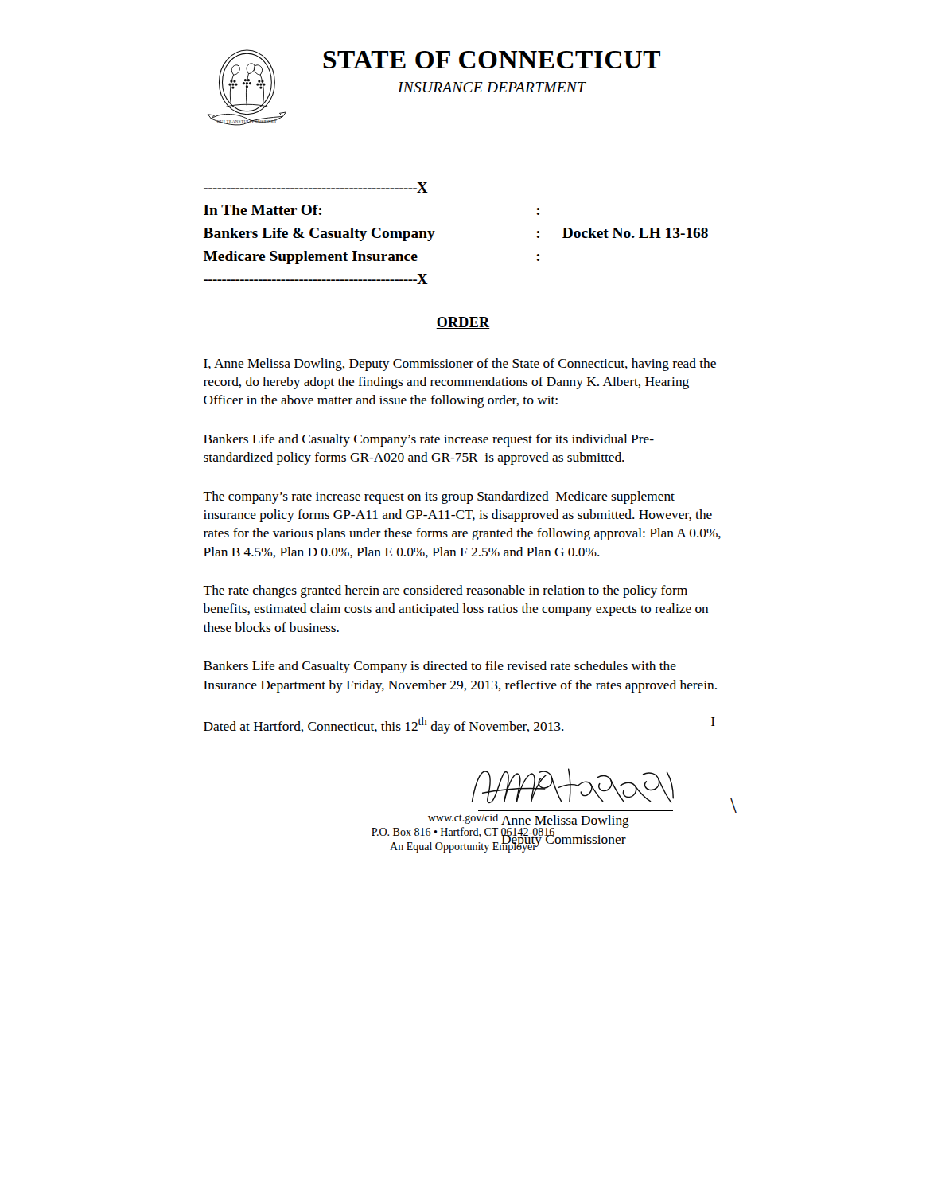QUI TRANSTULIT SUSTINET
STATE OF CONNECTICUT
INSURANCE DEPARTMENT
-----------------------------------------------X
| In The Matter Of: | : | |
| Bankers Life & Casualty Company | : | Docket No. LH 13-168 |
| Medicare Supplement Insurance | : | |
-----------------------------------------------X
ORDER
I, Anne Melissa Dowling, Deputy Commissioner of the State of Connecticut, having read the record, do hereby adopt the findings and recommendations of Danny K. Albert, Hearing Officer in the above matter and issue the following order, to wit:
Bankers Life and Casualty Company’s rate increase request for its individual Pre-standardized policy forms GR-A020 and GR-75R is approved as submitted.
The company’s rate increase request on its group Standardized Medicare supplement insurance policy forms GP-A11 and GP-A11-CT, is disapproved as submitted. However, the rates for the various plans under these forms are granted the following approval: Plan A 0.0%, Plan B 4.5%, Plan D 0.0%, Plan E 0.0%, Plan F 2.5% and Plan G 0.0%.
The rate changes granted herein are considered reasonable in relation to the policy form benefits, estimated claim costs and anticipated loss ratios the company expects to realize on these blocks of business.
Bankers Life and Casualty Company is directed to file revised rate schedules with the Insurance Department by Friday, November 29, 2013, reflective of the rates approved herein.
Dated at Hartford, Connecticut, this 12th day of November, 2013.
Anne Melissa Dowling
Deputy Commissioner
\
I
www.ct.gov/cid
P.O. Box 816 • Hartford, CT 06142-0816
An Equal Opportunity Employer